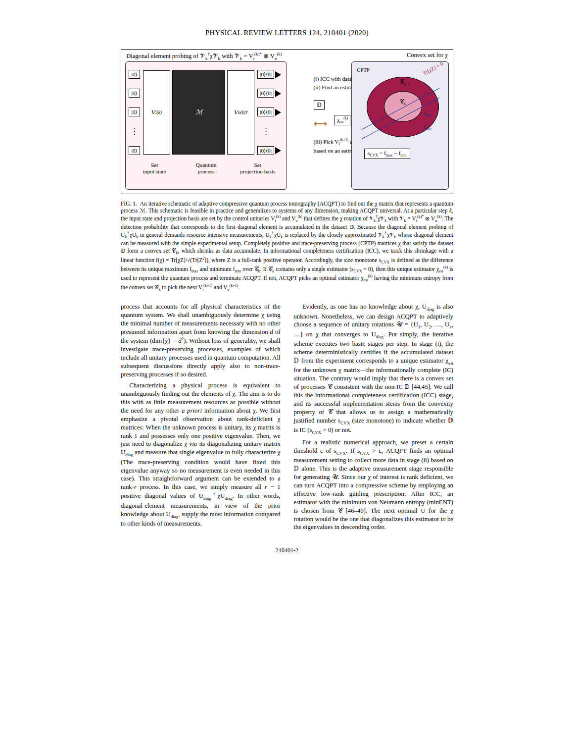PHYSICAL REVIEW LETTERS 124, 210401 (2020)
Diagonal element probing of 𝒱k†χ𝒱k with 𝒱k = Vi(k)* ⊗ Vo(k) Convex set for χ
|0⟩
|0⟩
|0⟩
⋮
|0⟩
Vi(k)
ℳ
Vo(k)†
|0⟩⟨0|
|0⟩⟨0|
|0⟩⟨0|
⋮
|0⟩⟨0|
Set
input state
Quantum
process
Set
projection basis
(i) ICC with dataset 𝔻
(ii) Find an estimator χest(k)
𝔻
⟷
(iii) Pick Vi(k+1) and Vo(k+1)
based on an estimator χest(k)
CPTP
𝒞k−1
𝒞k
Tr[χZ] = 0
fmin
fmax
χest(k)
sCVX = fmax − fmin
FIG. 1. An iterative schematic of adaptive compressive quantum process tomography (ACQPT) to find out the χ matrix that represents a quantum process ℳ. This schematic is feasible in practice and generalizes to systems of any dimension, making ACQPT universal. At a particular step k, the input state and projection basis are set by the control unitaries Vi(k) and Vo(k) that defines the χ rotation of 𝒱k†χ𝒱k with 𝒱k = Vi(k)* ⊗ Vo(k). The detection probability that corresponds to the first diagonal element is accumulated in the dataset 𝔻. Because the diagonal element probing of Uk†χUk in general demands resource-intensive measurements, Uk†χUk is replaced by the closely approximated 𝒱k†χ𝒱k whose diagonal element can be measured with the simple experimental setup. Completely positive and trace-preserving process (CPTP) matrices χ that satisfy the dataset 𝔻 form a convex set 𝒞k, which shrinks as data accumulate. In informational completeness certification (ICC), we track this shrinkage with a linear function f(χ) = Tr[χZ]/√(Tr[Z2]), where Z is a full-rank positive operator. Accordingly, the size monotone sCVX is defined as the difference between its unique maximum fmax and minimum fmin over 𝒞k. If 𝒞k contains only a single estimator (sCVX = 0), then this unique estimator χest(k) is used to represent the quantum process and terminate ACQPT. If not, ACQPT picks an optimal estimator χest(k) having the minimum entropy from the convex set 𝒞k to pick the next Vi(k+1) and Vo(k+1).
process that accounts for all physical characteristics of the quantum system. We shall unambiguously determine χ using the minimal number of measurements necessary with no other presumed information apart from knowing the dimension d of the system (dim{χ} = d2). Without loss of generality, we shall investigate trace-preserving processes, examples of which include all unitary processes used in quantum computation. All subsequent discussions directly apply also to non-trace-preserving processes if so desired.
Characterizing a physical process is equivalent to unambiguously finding out the elements of χ. The aim is to do this with as little measurement resources as possible without the need for any other a priori information about χ. We first emphasize a pivotal observation about rank-deficient χ matrices: When the unknown process is unitary, its χ matrix is rank 1 and possesses only one positive eigenvalue. Then, we just need to diagonalize χ via its diagonalizing unitary matrix Udiag and measure that single eigenvalue to fully characterize χ (The trace-preserving condition would have fixed this eigenvalue anyway so no measurement is even needed in this case). This straightforward argument can be extended to a rank-r process. In this case, we simply measure all r − 1 positive diagonal values of Udiag†χUdiag. In other words, diagonal-element measurements, in view of the prior knowledge about Udiag, supply the most information compared to other kinds of measurements.
Evidently, as one has no knowledge about χ, Udiag is also unknown. Nonetheless, we can design ACQPT to adaptively choose a sequence of unitary rotations 𝒰 = {U1, U2, …, Uk, …} on χ that converges to Udiag. Put simply, the iterative scheme executes two basic stages per step. In stage (i), the scheme deterministically certifies if the accumulated dataset 𝔻 from the experiment corresponds to a unique estimator χest for the unknown χ matrix—the informationally complete (IC) situation. The contrary would imply that there is a convex set of processes 𝒞 consistent with the non-IC 𝔻 [44,45]. We call this the informational completeness certification (ICC) stage, and its successful implementation stems from the convexity property of 𝒞 that allows us to assign a mathematically justified number sCVX (size monotone) to indicate whether 𝔻 is IC (sCVX = 0) or not.
For a realistic numerical approach, we preset a certain threshold ε of sCVX. If sCVX > ε, ACQPT finds an optimal measurement setting to collect more data in stage (ii) based on 𝔻 alone. This is the adaptive measurement stage responsible for generating 𝒰. Since our χ of interest is rank deficient, we can turn ACQPT into a compressive scheme by employing an effective low-rank guiding prescription: After ICC, an estimator with the minimum von Neumann entropy (minENT) is chosen from 𝒞 [46–49]. The next optimal U for the χ rotation would be the one that diagonalizes this estimator to be the eigenvalues in descending order.
210401-2